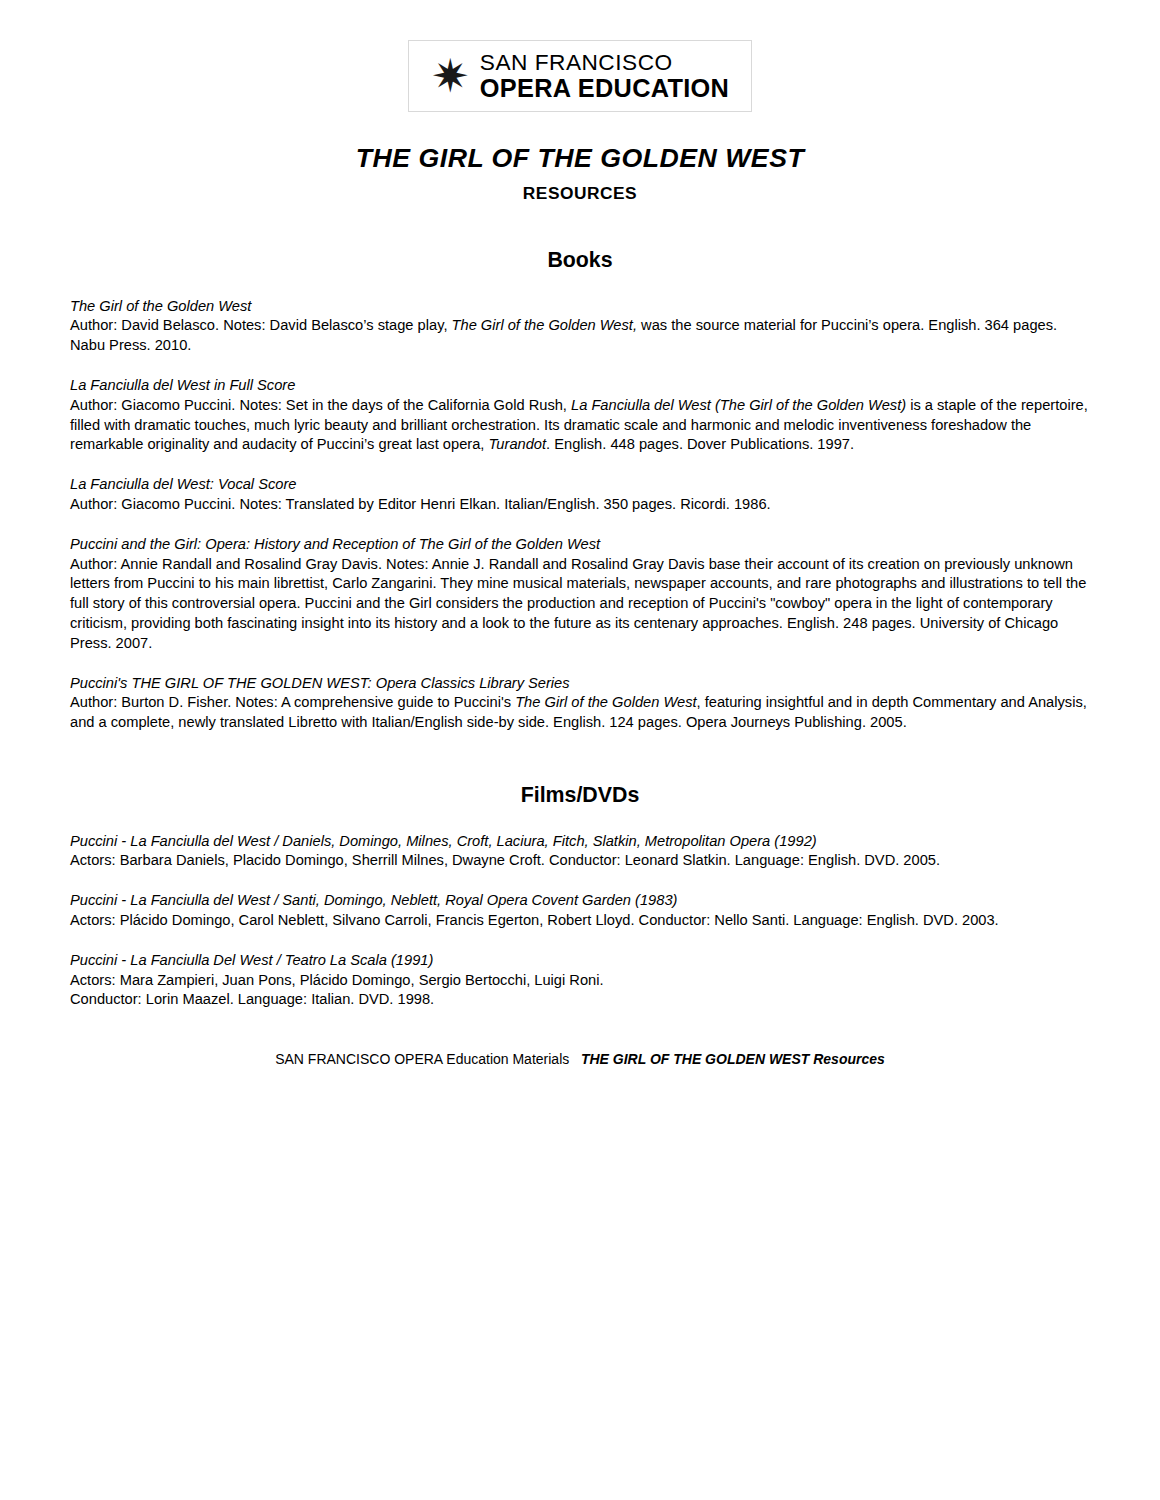✷
SAN FRANCISCO
OPERA EDUCATION
THE GIRL OF THE GOLDEN WEST
RESOURCES
Books
The Girl of the Golden West
Author: David Belasco. Notes: David Belasco’s stage play, The Girl of the Golden West, was the source material for Puccini’s opera. English. 364 pages. Nabu Press. 2010.
La Fanciulla del West in Full Score
Author: Giacomo Puccini. Notes: Set in the days of the California Gold Rush, La Fanciulla del West (The Girl of the Golden West) is a staple of the repertoire, filled with dramatic touches, much lyric beauty and brilliant orchestration. Its dramatic scale and harmonic and melodic inventiveness foreshadow the remarkable originality and audacity of Puccini’s great last opera, Turandot. English. 448 pages. Dover Publications. 1997.
La Fanciulla del West: Vocal Score
Author: Giacomo Puccini. Notes: Translated by Editor Henri Elkan. Italian/English. 350 pages. Ricordi. 1986.
Puccini and the Girl: Opera: History and Reception of The Girl of the Golden West
Author: Annie Randall and Rosalind Gray Davis. Notes: Annie J. Randall and Rosalind Gray Davis base their account of its creation on previously unknown letters from Puccini to his main librettist, Carlo Zangarini. They mine musical materials, newspaper accounts, and rare photographs and illustrations to tell the full story of this controversial opera. Puccini and the Girl considers the production and reception of Puccini's "cowboy" opera in the light of contemporary criticism, providing both fascinating insight into its history and a look to the future as its centenary approaches. English. 248 pages. University of Chicago Press. 2007.
Puccini's THE GIRL OF THE GOLDEN WEST: Opera Classics Library Series
Author: Burton D. Fisher. Notes: A comprehensive guide to Puccini's The Girl of the Golden West, featuring insightful and in depth Commentary and Analysis, and a complete, newly translated Libretto with Italian/English side-by side. English. 124 pages. Opera Journeys Publishing. 2005.
Films/DVDs
Puccini - La Fanciulla del West / Daniels, Domingo, Milnes, Croft, Laciura, Fitch, Slatkin, Metropolitan Opera (1992)
Actors: Barbara Daniels, Placido Domingo, Sherrill Milnes, Dwayne Croft. Conductor: Leonard Slatkin. Language: English. DVD. 2005.
Puccini - La Fanciulla del West / Santi, Domingo, Neblett, Royal Opera Covent Garden (1983)
Actors: Plácido Domingo, Carol Neblett, Silvano Carroli, Francis Egerton, Robert Lloyd. Conductor: Nello Santi. Language: English. DVD. 2003.
Puccini - La Fanciulla Del West / Teatro La Scala (1991)
Actors: Mara Zampieri, Juan Pons, Plácido Domingo, Sergio Bertocchi, Luigi Roni.
Conductor: Lorin Maazel. Language: Italian. DVD. 1998.
SAN FRANCISCO OPERA Education Materials THE GIRL OF THE GOLDEN WEST Resources